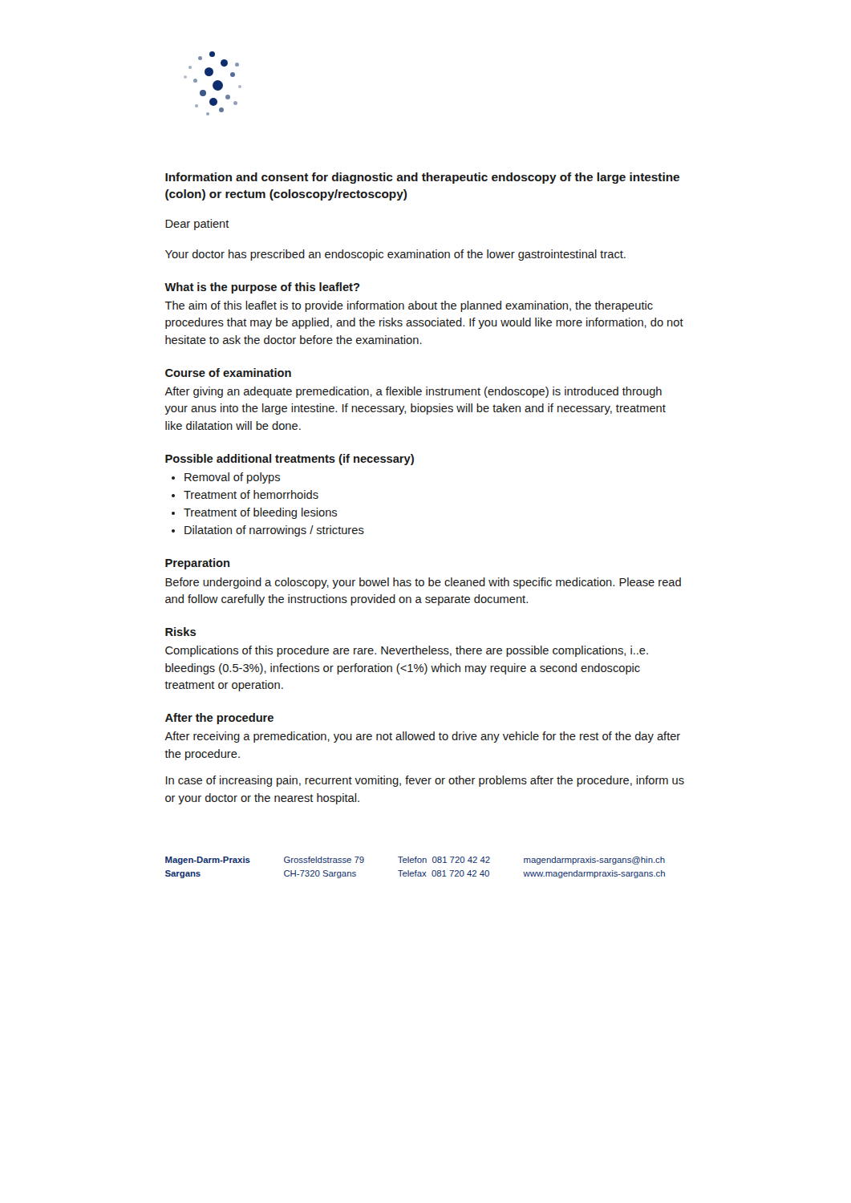Information and consent for diagnostic and therapeutic endoscopy of the large in­testine (colon) or rectum (coloscopy/rectoscopy)
Dear patient
Your doctor has prescribed an endoscopic examination of the lower gastrointestinal tract.
What is the purpose of this leaflet?
The aim of this leaflet is to provide information about the planned examination, the therapeutic procedures that may be applied, and the risks associated. If you would like more information, do not hesitate to ask the doctor before the examination.
Course of examination
After giving an adequate premedication, a flexible instrument (endoscope) is introduced through your anus into the large intestine. If necessary, biopsies will be taken and if necessary, treatment like dilatation will be done.
Possible additional treatments (if necessary)
Removal of polyps
Treatment of hemorrhoids
Treatment of bleeding lesions
Dilatation of narrowings / strictures
Preparation
Before undergoind a coloscopy, your bowel has to be cleaned with specific medication. Please read and follow carefully the instructions provided on a separate document.
Risks
Complications of this procedure are rare. Nevertheless, there are possible complications, i..e. bleedings (0.5-3%), infections or perforation (<1%) which may require a second endoscopic treatment or operation.
After the procedure
After receiving a premedication, you are not allowed to drive any vehicle for the rest of the day after the procedure.
In case of increasing pain, recurrent vomiting, fever or other problems after the procedure, inform us or your doctor or the nearest hospital.
Magen-Darm-Praxis
Sargans
Grossfeldstrasse 79
CH-7320 Sargans
Telefon 081 720 42 42
Telefax 081 720 42 40
magendarmpraxis-sargans@hin.ch
www.magendarmpraxis-sargans.ch